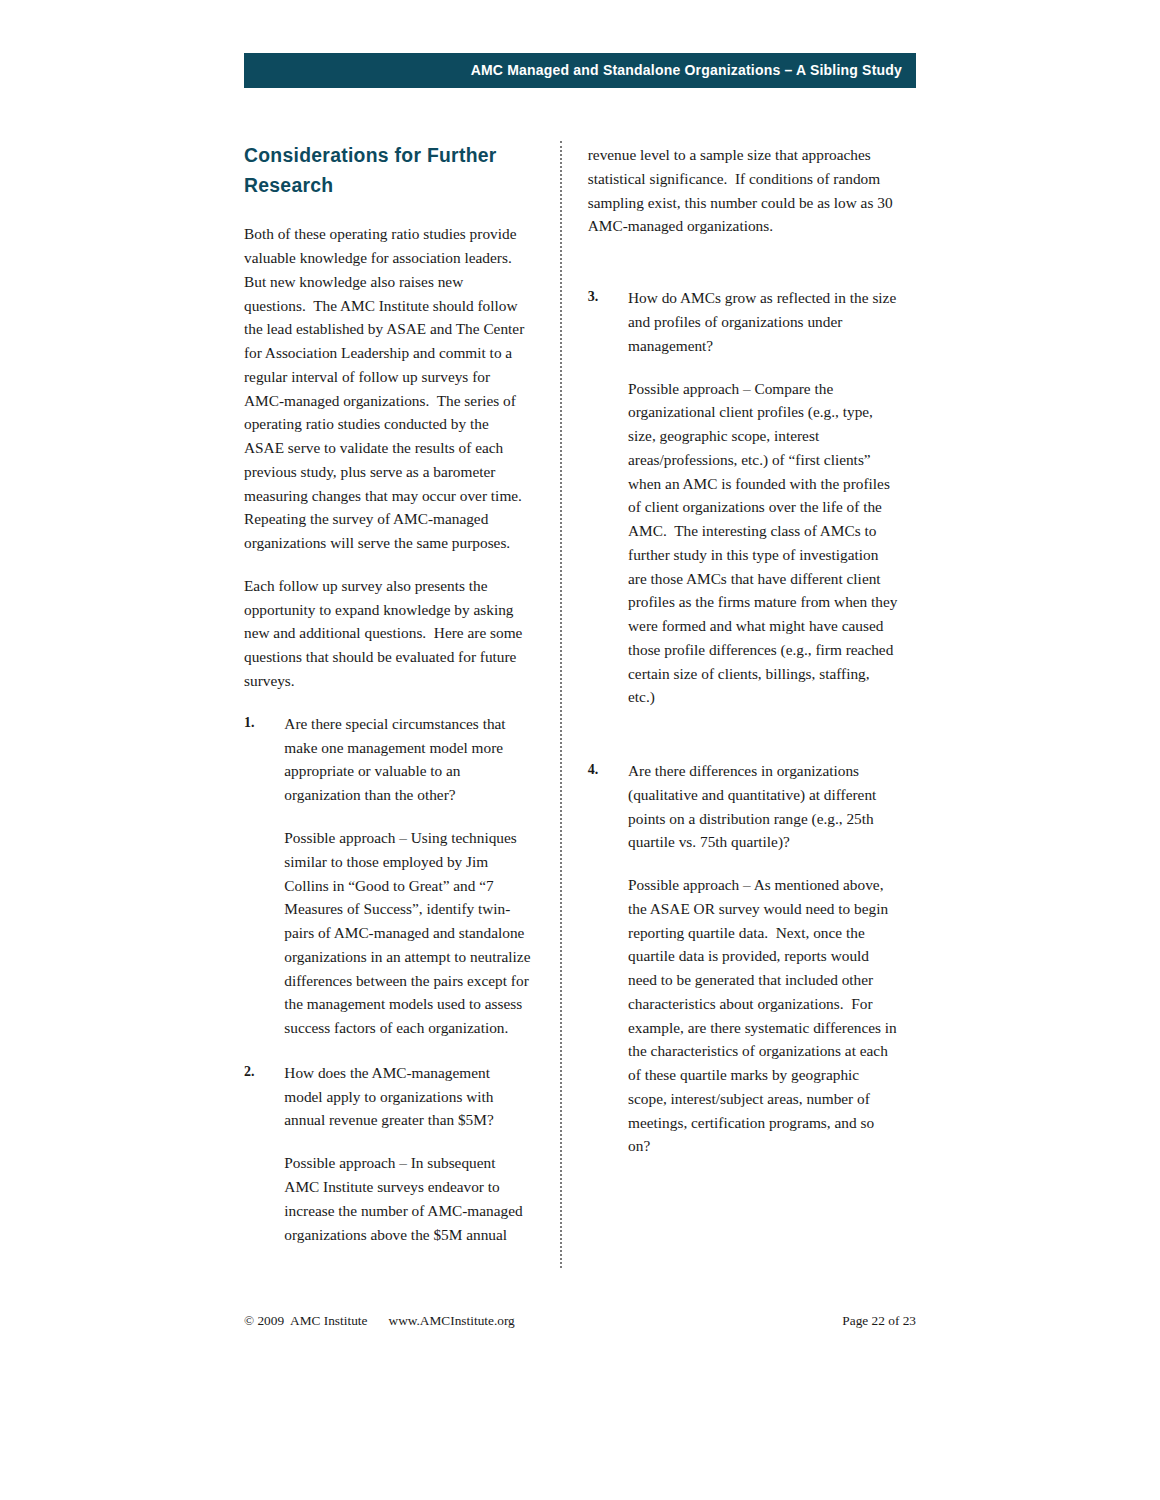AMC Managed and Standalone Organizations – A Sibling Study
Considerations for Further Research
Both of these operating ratio studies provide valuable knowledge for association leaders. But new knowledge also raises new questions. The AMC Institute should follow the lead established by ASAE and The Center for Association Leadership and commit to a regular interval of follow up surveys for AMC-managed organizations. The series of operating ratio studies conducted by the ASAE serve to validate the results of each previous study, plus serve as a barometer measuring changes that may occur over time. Repeating the survey of AMC-managed organizations will serve the same purposes.
Each follow up survey also presents the opportunity to expand knowledge by asking new and additional questions. Here are some questions that should be evaluated for future surveys.
Are there special circumstances that make one management model more appropriate or valuable to an organization than the other?
Possible approach – Using techniques similar to those employed by Jim Collins in “Good to Great” and “7 Measures of Success”, identify twin-pairs of AMC-managed and standalone organizations in an attempt to neutralize differences between the pairs except for the management models used to assess success factors of each organization.
How does the AMC-management model apply to organizations with annual revenue greater than $5M?
Possible approach – In subsequent AMC Institute surveys endeavor to increase the number of AMC-managed organizations above the $5M annual
revenue level to a sample size that approaches statistical significance. If conditions of random sampling exist, this number could be as low as 30 AMC-managed organizations.
How do AMCs grow as reflected in the size and profiles of organizations under management?
Possible approach – Compare the organizational client profiles (e.g., type, size, geographic scope, interest areas/professions, etc.) of “first clients” when an AMC is founded with the profiles of client organizations over the life of the AMC. The interesting class of AMCs to further study in this type of investigation are those AMCs that have different client profiles as the firms mature from when they were formed and what might have caused those profile differences (e.g., firm reached certain size of clients, billings, staffing, etc.)
Are there differences in organizations (qualitative and quantitative) at different points on a distribution range (e.g., 25th quartile vs. 75th quartile)?
Possible approach – As mentioned above, the ASAE OR survey would need to begin reporting quartile data. Next, once the quartile data is provided, reports would need to be generated that included other characteristics about organizations. For example, are there systematic differences in the characteristics of organizations at each of these quartile marks by geographic scope, interest/subject areas, number of meetings, certification programs, and so on?
© 2009 AMC Institutewww.AMCInstitute.org
Page 22 of 23